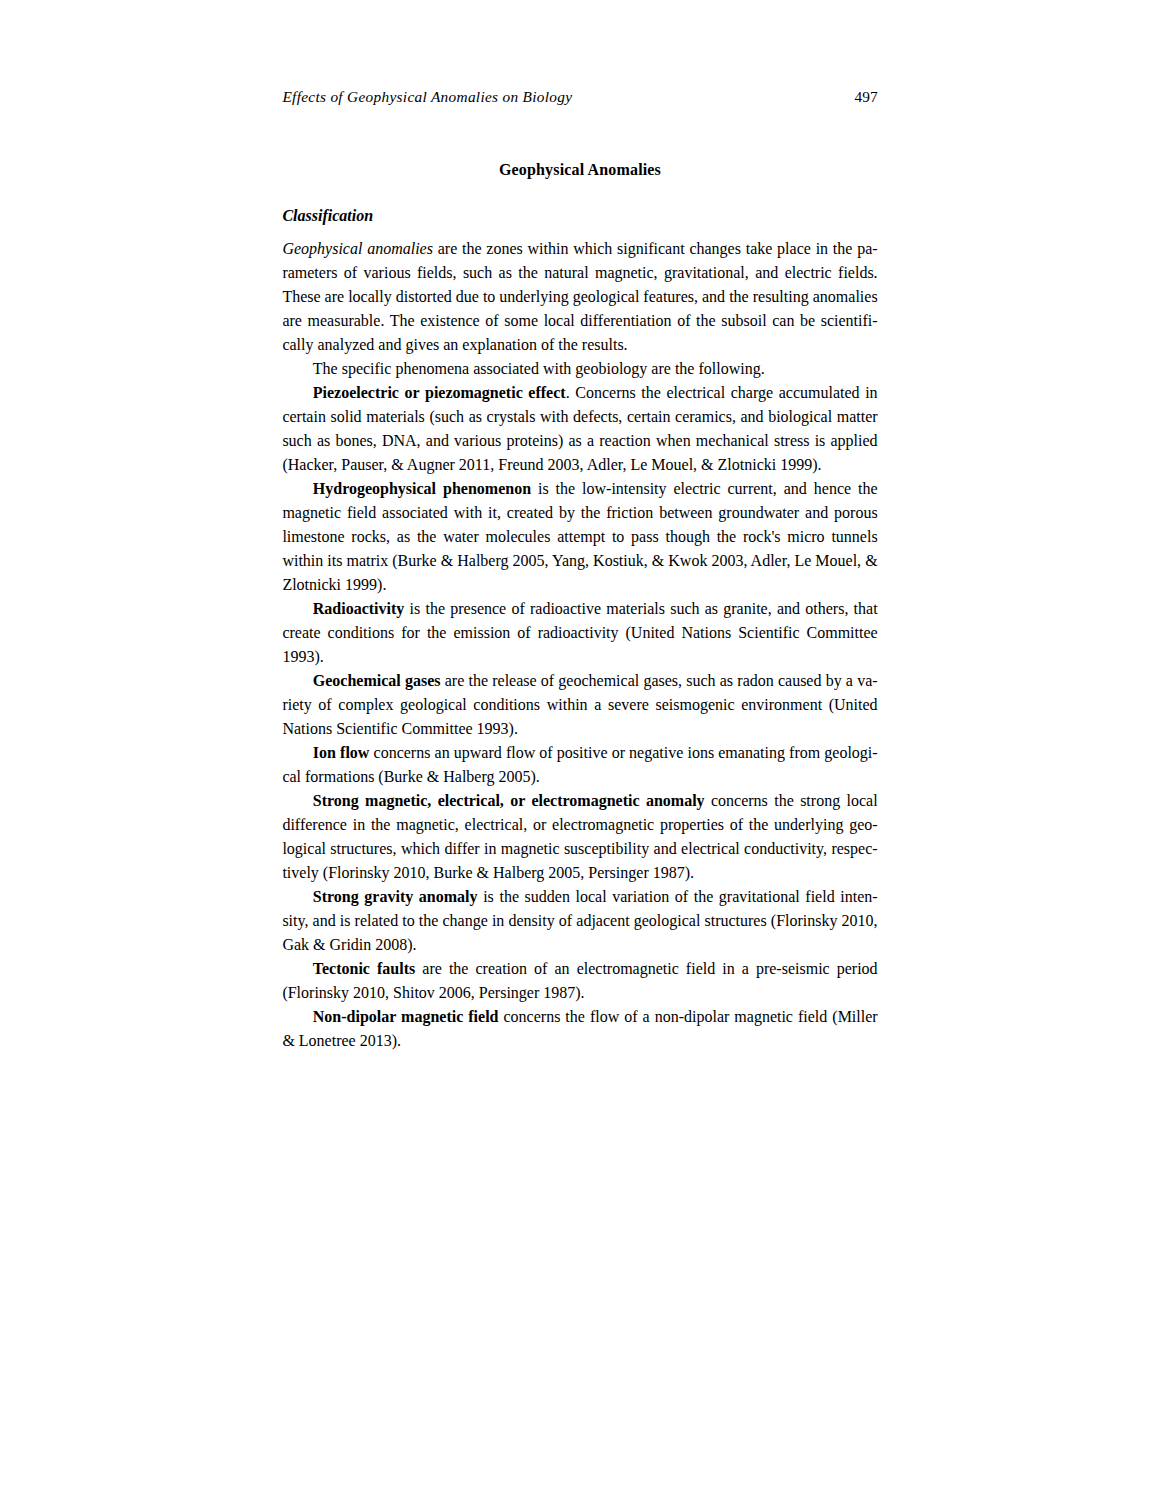Effects of Geophysical Anomalies on Biology 497
Geophysical Anomalies
Classification
Geophysical anomalies are the zones within which significant changes take place in the parameters of various fields, such as the natural magnetic, gravitational, and electric fields. These are locally distorted due to underlying geological features, and the resulting anomalies are measurable. The existence of some local differentiation of the subsoil can be scientifically analyzed and gives an explanation of the results.
The specific phenomena associated with geobiology are the following.
Piezoelectric or piezomagnetic effect. Concerns the electrical charge accumulated in certain solid materials (such as crystals with defects, certain ceramics, and biological matter such as bones, DNA, and various proteins) as a reaction when mechanical stress is applied (Hacker, Pauser, & Augner 2011, Freund 2003, Adler, Le Mouel, & Zlotnicki 1999).
Hydrogeophysical phenomenon is the low-intensity electric current, and hence the magnetic field associated with it, created by the friction between groundwater and porous limestone rocks, as the water molecules attempt to pass though the rock's micro tunnels within its matrix (Burke & Halberg 2005, Yang, Kostiuk, & Kwok 2003, Adler, Le Mouel, & Zlotnicki 1999).
Radioactivity is the presence of radioactive materials such as granite, and others, that create conditions for the emission of radioactivity (United Nations Scientific Committee 1993).
Geochemical gases are the release of geochemical gases, such as radon caused by a variety of complex geological conditions within a severe seismogenic environment (United Nations Scientific Committee 1993).
Ion flow concerns an upward flow of positive or negative ions emanating from geological formations (Burke & Halberg 2005).
Strong magnetic, electrical, or electromagnetic anomaly concerns the strong local difference in the magnetic, electrical, or electromagnetic properties of the underlying geological structures, which differ in magnetic susceptibility and electrical conductivity, respectively (Florinsky 2010, Burke & Halberg 2005, Persinger 1987).
Strong gravity anomaly is the sudden local variation of the gravitational field intensity, and is related to the change in density of adjacent geological structures (Florinsky 2010, Gak & Gridin 2008).
Tectonic faults are the creation of an electromagnetic field in a pre-seismic period (Florinsky 2010, Shitov 2006, Persinger 1987).
Non-dipolar magnetic field concerns the flow of a non-dipolar magnetic field (Miller & Lonetree 2013).